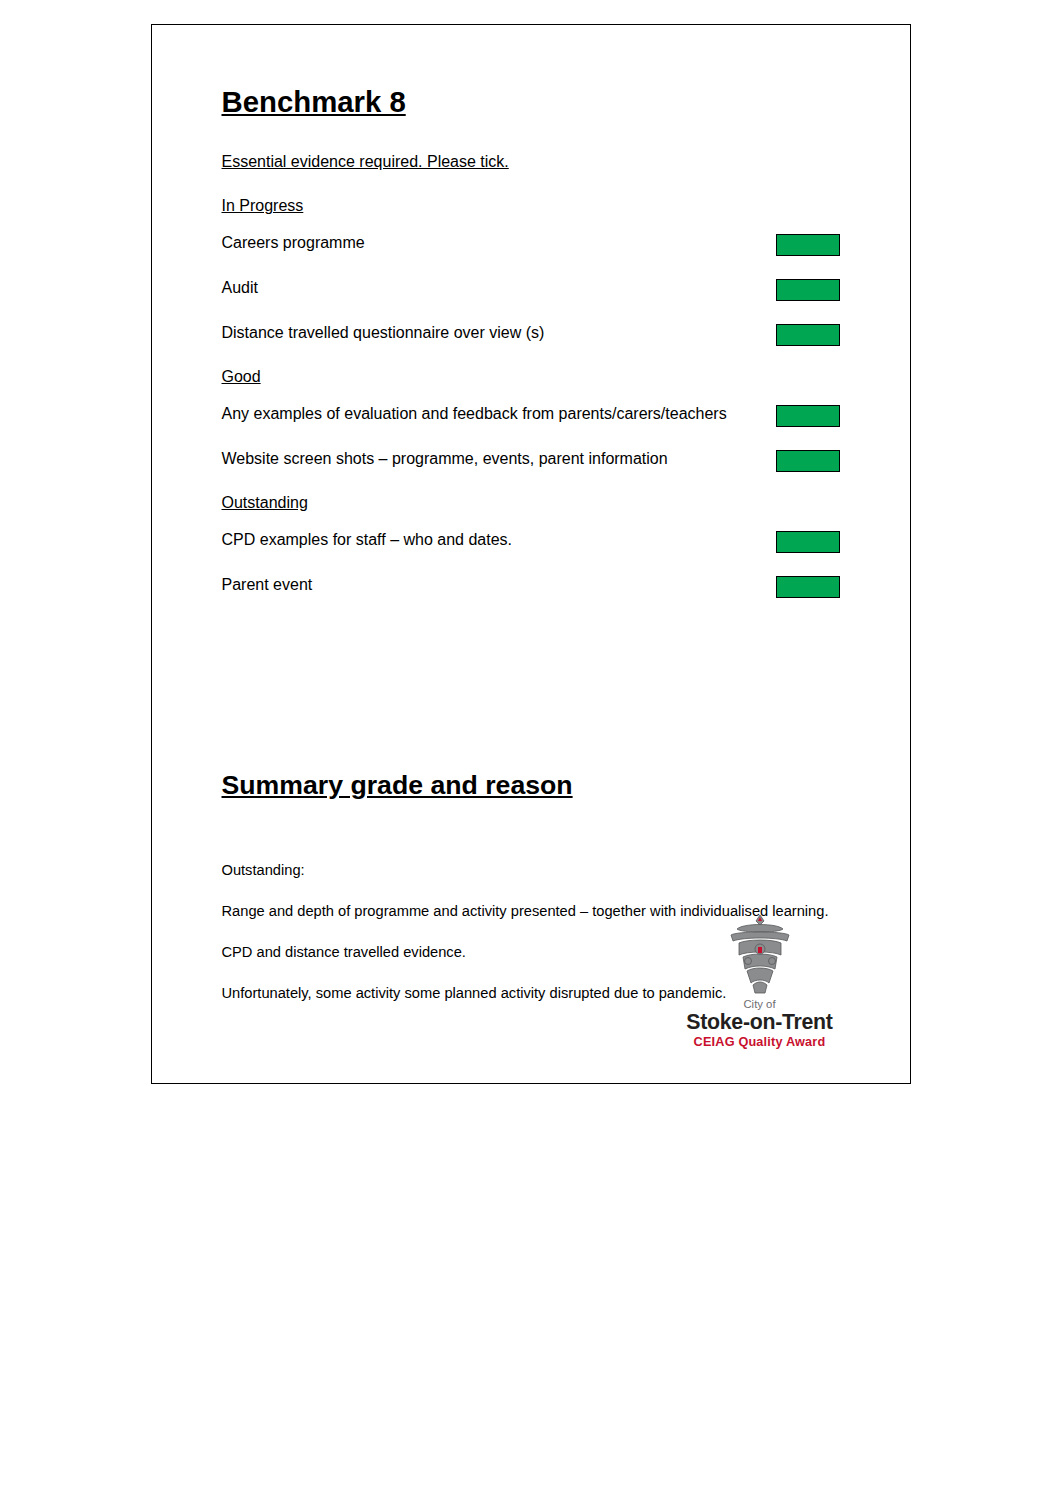Benchmark 8
Essential evidence required. Please tick.
In Progress
Careers programme
Audit
Distance travelled questionnaire over view (s)
Good
Any examples of evaluation and feedback from parents/carers/teachers
Website screen shots – programme, events, parent information
Outstanding
CPD examples for staff – who and dates.
Parent event
Summary grade and reason
Outstanding:
Range and depth of programme and activity presented – together with individualised learning.
CPD and distance travelled evidence.
Unfortunately, some activity some planned activity disrupted due to pandemic.
City of
Stoke-on-Trent
CEIAG Quality Award